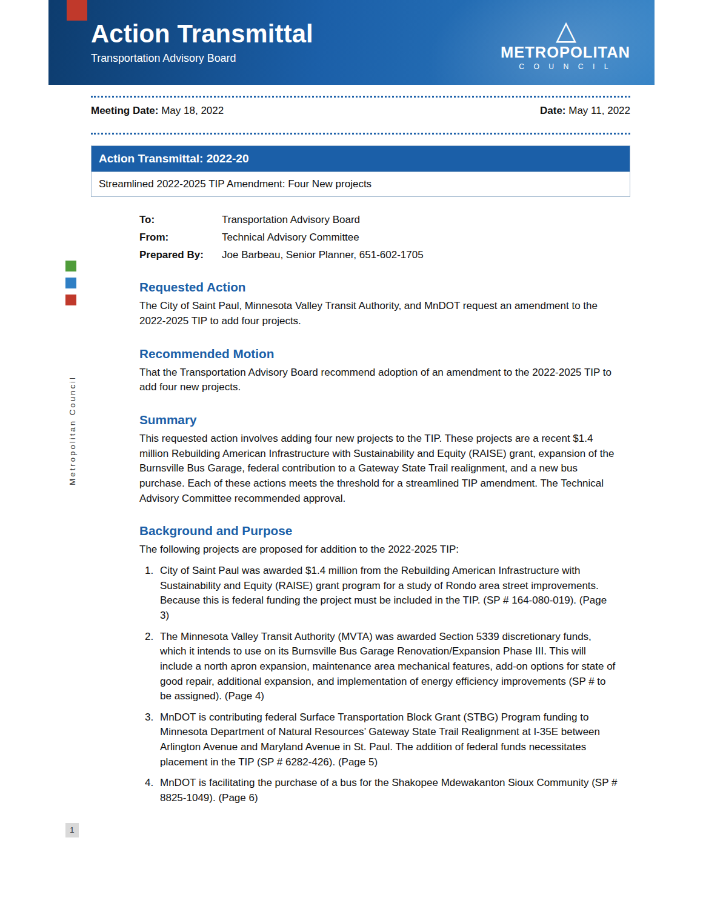Action Transmittal
Transportation Advisory Board
△ METROPOLITAN C O U N C I L
Meeting Date: May 18, 2022
Date: May 11, 2022
Action Transmittal: 2022-20
Streamlined 2022-2025 TIP Amendment: Four New projects
To:
Transportation Advisory Board
From:
Technical Advisory Committee
Prepared By:
Joe Barbeau, Senior Planner, 651-602-1705
Requested Action
The City of Saint Paul, Minnesota Valley Transit Authority, and MnDOT request an amendment to the 2022-2025 TIP to add four projects.
Recommended Motion
That the Transportation Advisory Board recommend adoption of an amendment to the 2022-2025 TIP to add four new projects.
Summary
This requested action involves adding four new projects to the TIP. These projects are a recent $1.4 million Rebuilding American Infrastructure with Sustainability and Equity (RAISE) grant, expansion of the Burnsville Bus Garage, federal contribution to a Gateway State Trail realignment, and a new bus purchase. Each of these actions meets the threshold for a streamlined TIP amendment. The Technical Advisory Committee recommended approval.
Background and Purpose
The following projects are proposed for addition to the 2022-2025 TIP:
City of Saint Paul was awarded $1.4 million from the Rebuilding American Infrastructure with Sustainability and Equity (RAISE) grant program for a study of Rondo area street improvements. Because this is federal funding the project must be included in the TIP. (SP # 164-080-019). (Page 3)
The Minnesota Valley Transit Authority (MVTA) was awarded Section 5339 discretionary funds, which it intends to use on its Burnsville Bus Garage Renovation/Expansion Phase III. This will include a north apron expansion, maintenance area mechanical features, add-on options for state of good repair, additional expansion, and implementation of energy efficiency improvements (SP # to be assigned). (Page 4)
MnDOT is contributing federal Surface Transportation Block Grant (STBG) Program funding to Minnesota Department of Natural Resources’ Gateway State Trail Realignment at I-35E between Arlington Avenue and Maryland Avenue in St. Paul. The addition of federal funds necessitates placement in the TIP (SP # 6282-426). (Page 5)
MnDOT is facilitating the purchase of a bus for the Shakopee Mdewakanton Sioux Community (SP # 8825-1049). (Page 6)
Metropolitan Council
1